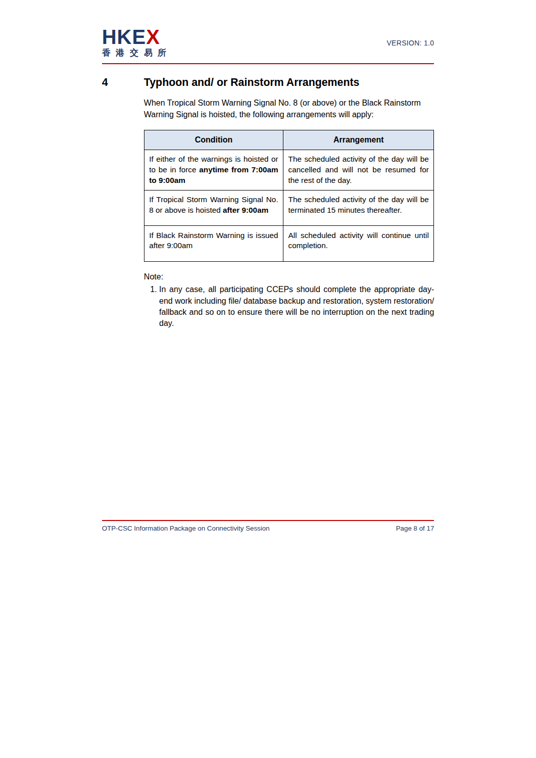HKEX
香 港 交 易 所
VERSION: 1.0
4 Typhoon and/ or Rainstorm Arrangements
When Tropical Storm Warning Signal No. 8 (or above) or the Black Rainstorm Warning Signal is hoisted, the following arrangements will apply:
| Condition | Arrangement |
| --- | --- |
| If either of the warnings is hoisted or to be in force anytime from 7:00am to 9:00am | The scheduled activity of the day will be cancelled and will not be resumed for the rest of the day. |
| If Tropical Storm Warning Signal No. 8 or above is hoisted after 9:00am | The scheduled activity of the day will be terminated 15 minutes thereafter. |
| If Black Rainstorm Warning is issued after 9:00am | All scheduled activity will continue until completion. |
Note:
In any case, all participating CCEPs should complete the appropriate day-end work including file/ database backup and restoration, system restoration/ fallback and so on to ensure there will be no interruption on the next trading day.
OTP-CSC Information Package on Connectivity Session
Page 8 of 17